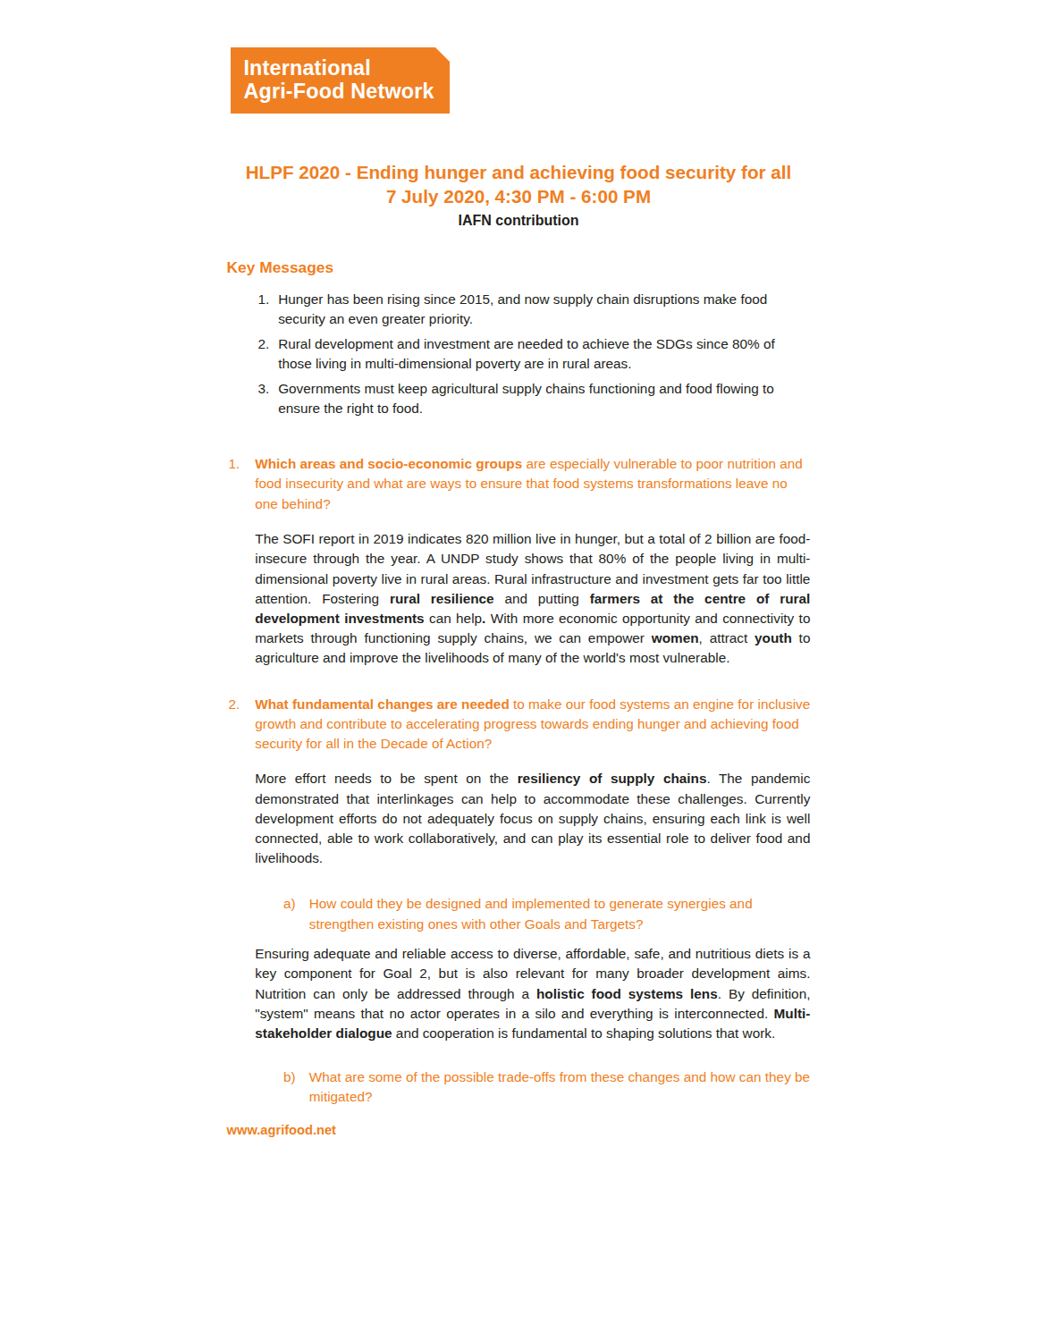International Agri-Food Network
HLPF 2020 - Ending hunger and achieving food security for all 7 July 2020, 4:30 PM - 6:00 PM
IAFN contribution
Key Messages
Hunger has been rising since 2015, and now supply chain disruptions make food security an even greater priority.
Rural development and investment are needed to achieve the SDGs since 80% of those living in multi-dimensional poverty are in rural areas.
Governments must keep agricultural supply chains functioning and food flowing to ensure the right to food.
Which areas and socio-economic groups are especially vulnerable to poor nutrition and food insecurity and what are ways to ensure that food systems transformations leave no one behind?
The SOFI report in 2019 indicates 820 million live in hunger, but a total of 2 billion are food-insecure through the year. A UNDP study shows that 80% of the people living in multi-dimensional poverty live in rural areas. Rural infrastructure and investment gets far too little attention. Fostering rural resilience and putting farmers at the centre of rural development investments can help. With more economic opportunity and connectivity to markets through functioning supply chains, we can empower women, attract youth to agriculture and improve the livelihoods of many of the world's most vulnerable.
What fundamental changes are needed to make our food systems an engine for inclusive growth and contribute to accelerating progress towards ending hunger and achieving food security for all in the Decade of Action?
More effort needs to be spent on the resiliency of supply chains. The pandemic demonstrated that interlinkages can help to accommodate these challenges. Currently development efforts do not adequately focus on supply chains, ensuring each link is well connected, able to work collaboratively, and can play its essential role to deliver food and livelihoods.
How could they be designed and implemented to generate synergies and strengthen existing ones with other Goals and Targets?
Ensuring adequate and reliable access to diverse, affordable, safe, and nutritious diets is a key component for Goal 2, but is also relevant for many broader development aims. Nutrition can only be addressed through a holistic food systems lens. By definition, "system" means that no actor operates in a silo and everything is interconnected. Multi-stakeholder dialogue and cooperation is fundamental to shaping solutions that work.
What are some of the possible trade-offs from these changes and how can they be mitigated?
www.agrifood.net